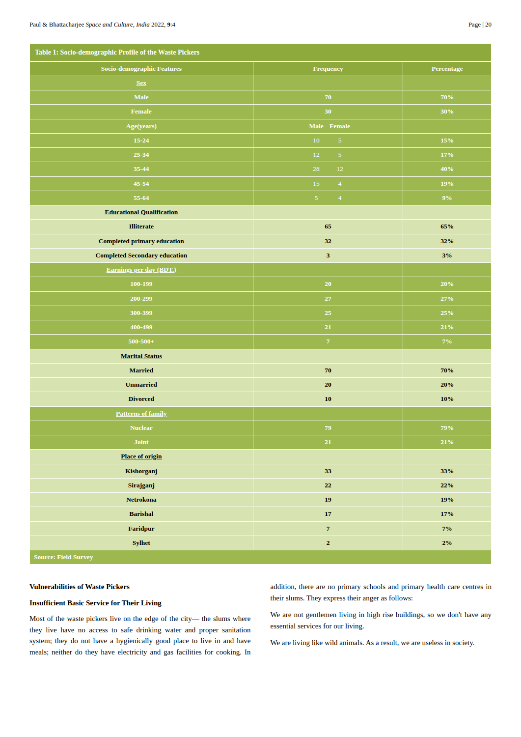Paul & Bhattacharjee Space and Culture, India 2022, 9:4
Page | 20
Table 1: Socio-demographic Profile of the Waste Pickers
| Socio-demographic Features | Frequency | Percentage |
| --- | --- | --- |
| Sex | | |
| Male | 70 | 70% |
| Female | 30 | 30% |
| Age(years) | Male Female | |
| 15-24 | 10 5 | 15% |
| 25-34 | 12 5 | 17% |
| 35-44 | 28 12 | 40% |
| 45-54 | 15 4 | 19% |
| 55-64 | 5 4 | 9% |
| Educational Qualification | | |
| Illiterate | 65 | 65% |
| Completed primary education | 32 | 32% |
| Completed Secondary education | 3 | 3% |
| Earnings per day (BDT.) | | |
| 100-199 | 20 | 20% |
| 200-299 | 27 | 27% |
| 300-399 | 25 | 25% |
| 400-499 | 21 | 21% |
| 500-500+ | 7 | 7% |
| Marital Status | | |
| Married | 70 | 70% |
| Unmarried | 20 | 20% |
| Divorced | 10 | 10% |
| Patterns of family | | |
| Nuclear | 79 | 79% |
| Joint | 21 | 21% |
| Place of origin | | |
| Kishorganj | 33 | 33% |
| Sirajganj | 22 | 22% |
| Netrokona | 19 | 19% |
| Barishal | 17 | 17% |
| Faridpur | 7 | 7% |
| Sylhet | 2 | 2% |
| Source: Field Survey |
Vulnerabilities of Waste Pickers
Insufficient Basic Service for Their Living
Most of the waste pickers live on the edge of the city— the slums where they live have no access to safe drinking water and proper sanitation system; they do not have a hygienically good place to live in and have meals; neither do they have electricity and gas facilities for cooking. In addition, there are no primary schools and primary health care centres in their slums. They express their anger as follows:
We are not gentlemen living in high rise buildings, so we don't have any essential services for our living.
We are living like wild animals. As a result, we are useless in society.